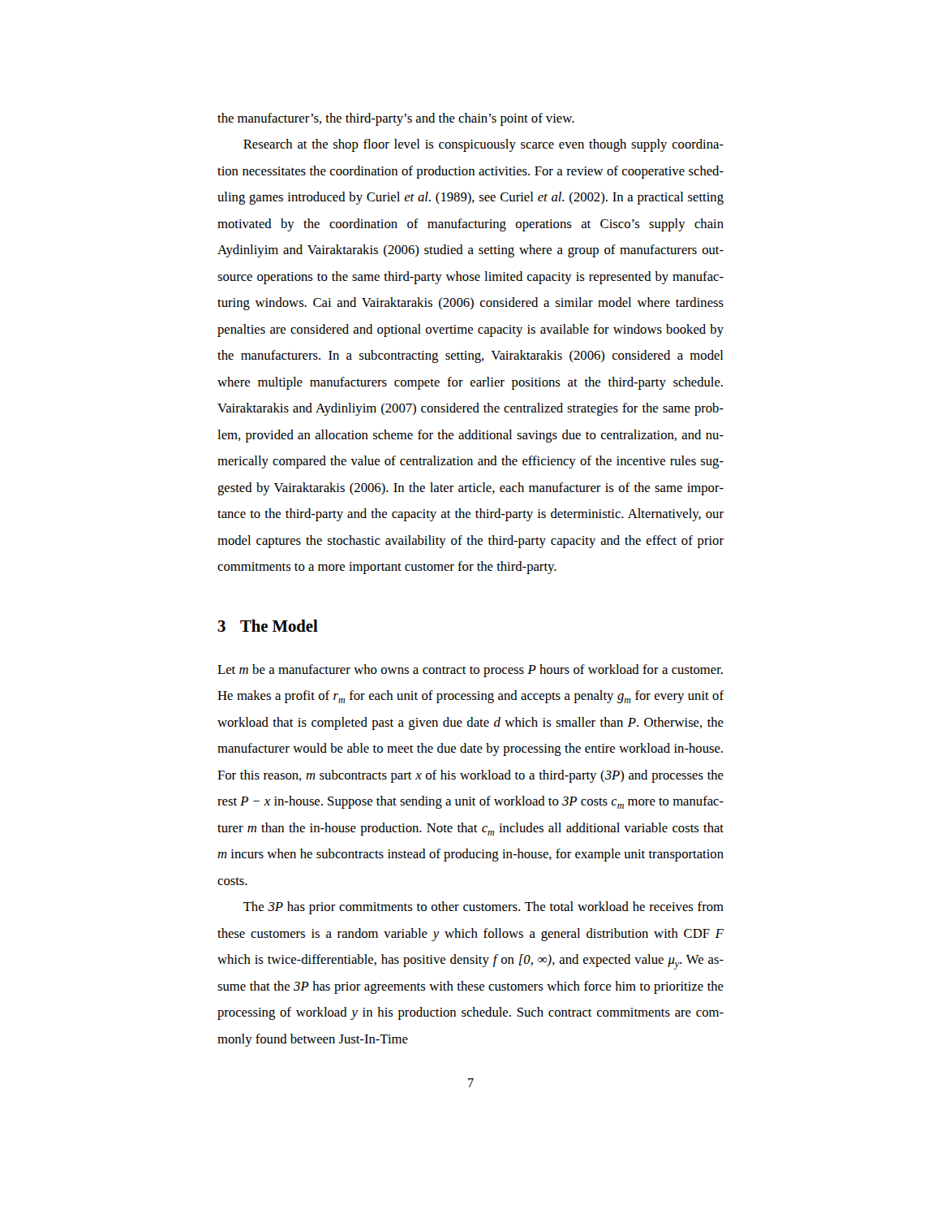the manufacturer’s, the third-party’s and the chain’s point of view.
Research at the shop floor level is conspicuously scarce even though supply coordination necessitates the coordination of production activities. For a review of cooperative scheduling games introduced by Curiel et al. (1989), see Curiel et al. (2002). In a practical setting motivated by the coordination of manufacturing operations at Cisco’s supply chain Aydinliyim and Vairaktarakis (2006) studied a setting where a group of manufacturers outsource operations to the same third-party whose limited capacity is represented by manufacturing windows. Cai and Vairaktarakis (2006) considered a similar model where tardiness penalties are considered and optional overtime capacity is available for windows booked by the manufacturers. In a subcontracting setting, Vairaktarakis (2006) considered a model where multiple manufacturers compete for earlier positions at the third-party schedule. Vairaktarakis and Aydinliyim (2007) considered the centralized strategies for the same problem, provided an allocation scheme for the additional savings due to centralization, and numerically compared the value of centralization and the efficiency of the incentive rules suggested by Vairaktarakis (2006). In the later article, each manufacturer is of the same importance to the third-party and the capacity at the third-party is deterministic. Alternatively, our model captures the stochastic availability of the third-party capacity and the effect of prior commitments to a more important customer for the third-party.
3 The Model
Let m be a manufacturer who owns a contract to process P hours of workload for a customer. He makes a profit of rm for each unit of processing and accepts a penalty gm for every unit of workload that is completed past a given due date d which is smaller than P. Otherwise, the manufacturer would be able to meet the due date by processing the entire workload in-house. For this reason, m subcontracts part x of his workload to a third-party (3P) and processes the rest P − x in-house. Suppose that sending a unit of workload to 3P costs cm more to manufacturer m than the in-house production. Note that cm includes all additional variable costs that m incurs when he subcontracts instead of producing in-house, for example unit transportation costs.
The 3P has prior commitments to other customers. The total workload he receives from these customers is a random variable y which follows a general distribution with CDF F which is twice-differentiable, has positive density f on [0, ∞), and expected value μy. We assume that the 3P has prior agreements with these customers which force him to prioritize the processing of workload y in his production schedule. Such contract commitments are commonly found between Just-In-Time
7